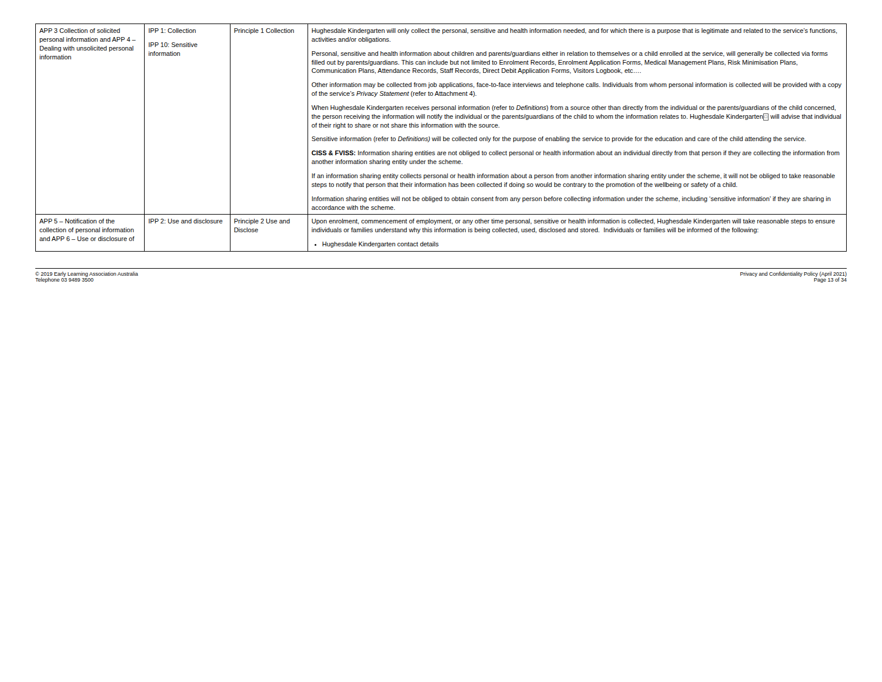| APP 3 Collection of solicited personal information and APP 4 – Dealing with unsolicited personal information | IPP 1: Collection IPP 10: Sensitive information | Principle 1 Collection | Hughesdale Kindergarten will only collect the personal, sensitive and health information needed, and for which there is a purpose that is legitimate and related to the service’s functions, activities and/or obligations. Personal, sensitive and health information about children and parents/guardians either in relation to themselves or a child enrolled at the service, will generally be collected via forms filled out by parents/guardians. This can include but not limited to Enrolment Records, Enrolment Application Forms, Medical Management Plans, Risk Minimisation Plans, Communication Plans, Attendance Records, Staff Records, Direct Debit Application Forms, Visitors Logbook, etc…. Other information may be collected from job applications, face-to-face interviews and telephone calls. Individuals from whom personal information is collected will be provided with a copy of the service’s Privacy Statement (refer to Attachment 4). When Hughesdale Kindergarten receives personal information (refer to Definitions ) from a source other than directly from the individual or the parents/guardians of the child concerned, the person receiving the information will notify the individual or the parents/guardians of the child to whom the information relates to. Hughesdale Kindergarten ☐ will advise that individual of their right to share or not share this information with the source. Sensitive information (refer to Definitions) will be collected only for the purpose of enabling the service to provide for the education and care of the child attending the service. CISS & FVISS: Information sharing entities are not obliged to collect personal or health information about an individual directly from that person if they are collecting the information from another information sharing entity under the scheme. If an information sharing entity collects personal or health information about a person from another information sharing entity under the scheme, it will not be obliged to take reasonable steps to notify that person that their information has been collected if doing so would be contrary to the promotion of the wellbeing or safety of a child. Information sharing entities will not be obliged to obtain consent from any person before collecting information under the scheme, including ‘sensitive information’ if they are sharing in accordance with the scheme. |
| APP 5 – Notification of the collection of personal information and APP 6 – Use or disclosure of | IPP 2: Use and disclosure | Principle 2 Use and Disclose | Upon enrolment, commencement of employment, or any other time personal, sensitive or health information is collected, Hughesdale Kindergarten will take reasonable steps to ensure individuals or families understand why this information is being collected, used, disclosed and stored. Individuals or families will be informed of the following: Hughesdale Kindergarten contact details |
© 2019 Early Learning Association Australia
Telephone 03 9489 3500
Privacy and Confidentiality Policy (April 2021)
Page 13 of 34